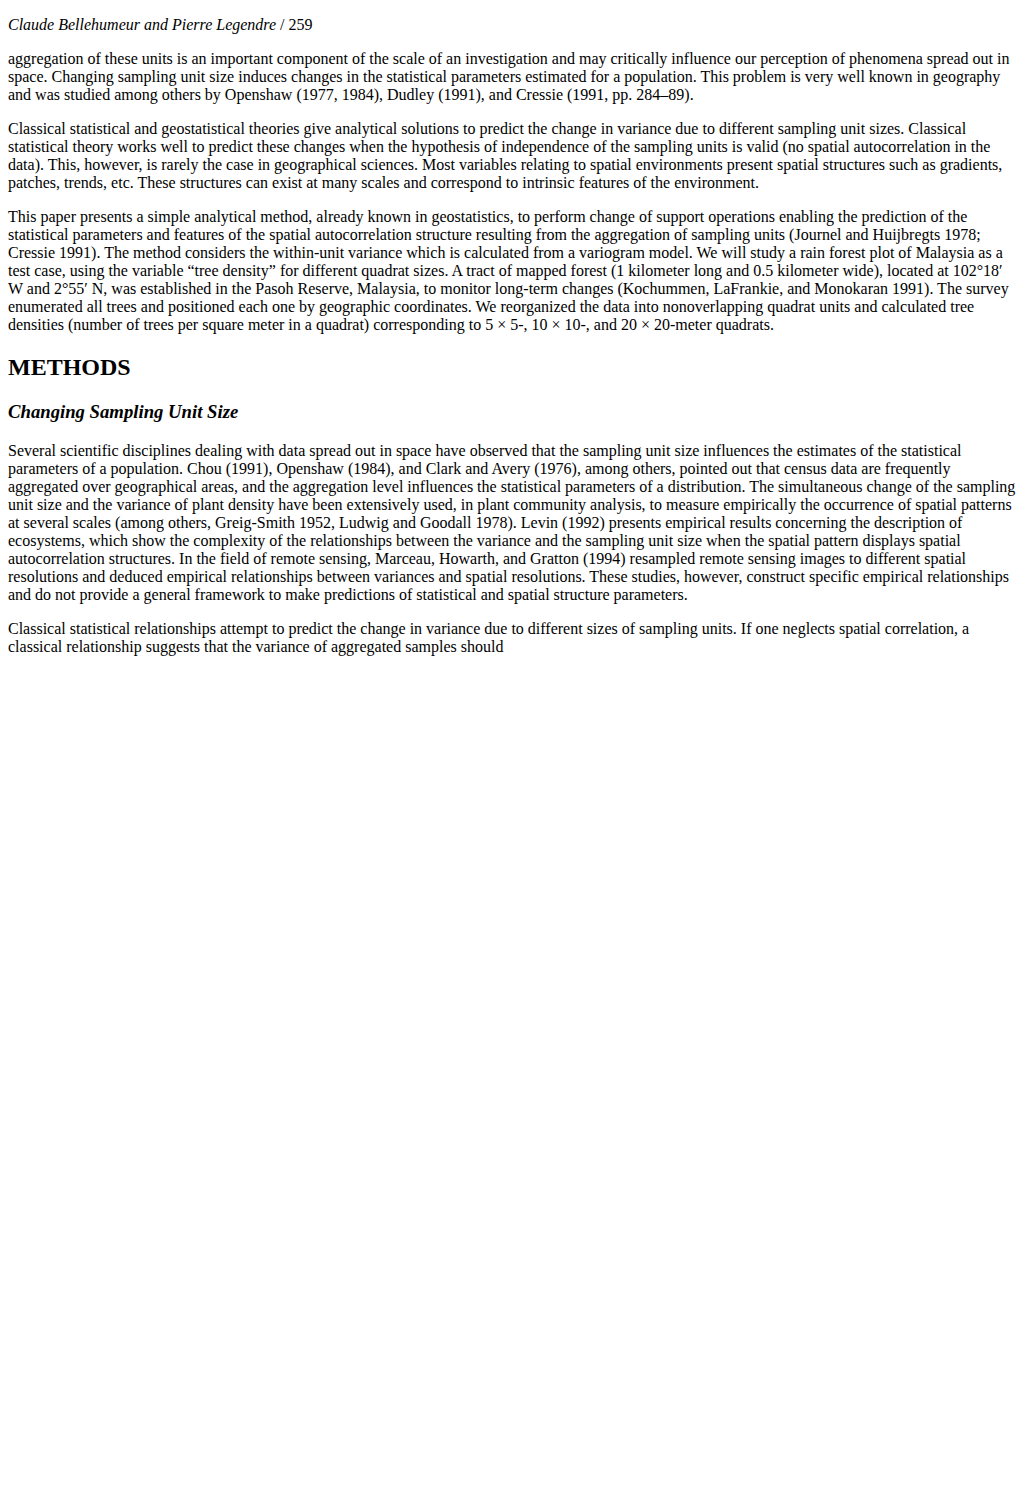Claude Bellehumeur and Pierre Legendre / 259
aggregation of these units is an important component of the scale of an investigation and may critically influence our perception of phenomena spread out in space. Changing sampling unit size induces changes in the statistical parameters estimated for a population. This problem is very well known in geography and was studied among others by Openshaw (1977, 1984), Dudley (1991), and Cressie (1991, pp. 284–89).
Classical statistical and geostatistical theories give analytical solutions to predict the change in variance due to different sampling unit sizes. Classical statistical theory works well to predict these changes when the hypothesis of independence of the sampling units is valid (no spatial autocorrelation in the data). This, however, is rarely the case in geographical sciences. Most variables relating to spatial environments present spatial structures such as gradients, patches, trends, etc. These structures can exist at many scales and correspond to intrinsic features of the environment.
This paper presents a simple analytical method, already known in geostatistics, to perform change of support operations enabling the prediction of the statistical parameters and features of the spatial autocorrelation structure resulting from the aggregation of sampling units (Journel and Huijbregts 1978; Cressie 1991). The method considers the within-unit variance which is calculated from a variogram model. We will study a rain forest plot of Malaysia as a test case, using the variable “tree density” for different quadrat sizes. A tract of mapped forest (1 kilometer long and 0.5 kilometer wide), located at 102°18′ W and 2°55′ N, was established in the Pasoh Reserve, Malaysia, to monitor long-term changes (Kochummen, LaFrankie, and Monokaran 1991). The survey enumerated all trees and positioned each one by geographic coordinates. We reorganized the data into nonoverlapping quadrat units and calculated tree densities (number of trees per square meter in a quadrat) corresponding to 5 × 5-, 10 × 10-, and 20 × 20-meter quadrats.
METHODS
Changing Sampling Unit Size
Several scientific disciplines dealing with data spread out in space have observed that the sampling unit size influences the estimates of the statistical parameters of a population. Chou (1991), Openshaw (1984), and Clark and Avery (1976), among others, pointed out that census data are frequently aggregated over geographical areas, and the aggregation level influences the statistical parameters of a distribution. The simultaneous change of the sampling unit size and the variance of plant density have been extensively used, in plant community analysis, to measure empirically the occurrence of spatial patterns at several scales (among others, Greig-Smith 1952, Ludwig and Goodall 1978). Levin (1992) presents empirical results concerning the description of ecosystems, which show the complexity of the relationships between the variance and the sampling unit size when the spatial pattern displays spatial autocorrelation structures. In the field of remote sensing, Marceau, Howarth, and Gratton (1994) resampled remote sensing images to different spatial resolutions and deduced empirical relationships between variances and spatial resolutions. These studies, however, construct specific empirical relationships and do not provide a general framework to make predictions of statistical and spatial structure parameters.
Classical statistical relationships attempt to predict the change in variance due to different sizes of sampling units. If one neglects spatial correlation, a classical relationship suggests that the variance of aggregated samples should